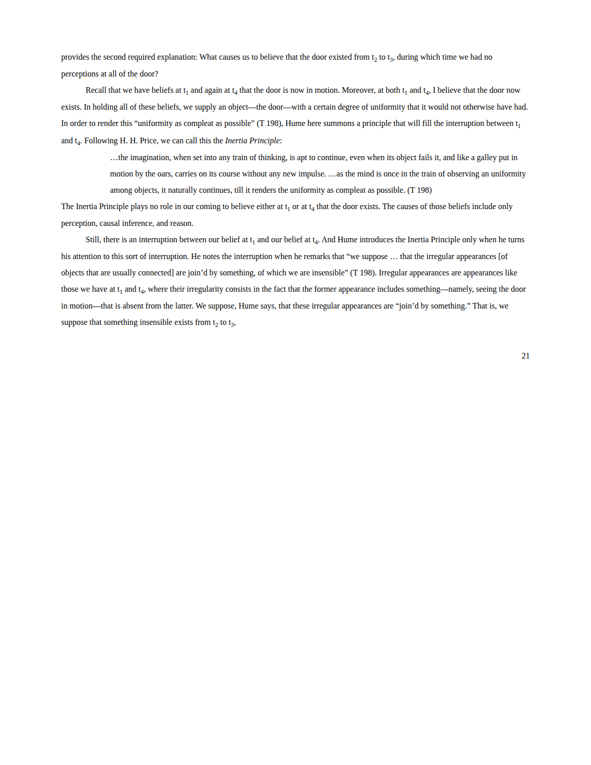provides the second required explanation: What causes us to believe that the door existed from t2 to t3, during which time we had no perceptions at all of the door?
Recall that we have beliefs at t1 and again at t4 that the door is now in motion. Moreover, at both t1 and t4, I believe that the door now exists. In holding all of these beliefs, we supply an object—the door—with a certain degree of uniformity that it would not otherwise have had. In order to render this “uniformity as compleat as possible” (T 198), Hume here summons a principle that will fill the interruption between t1 and t4. Following H. H. Price, we can call this the Inertia Principle:
…the imagination, when set into any train of thinking, is apt to continue, even when its object fails it, and like a galley put in motion by the oars, carries on its course without any new impulse. …as the mind is once in the train of observing an uniformity among objects, it naturally continues, till it renders the uniformity as compleat as possible. (T 198)
The Inertia Principle plays no role in our coming to believe either at t1 or at t4 that the door exists. The causes of those beliefs include only perception, causal inference, and reason.
Still, there is an interruption between our belief at t1 and our belief at t4. And Hume introduces the Inertia Principle only when he turns his attention to this sort of interruption. He notes the interruption when he remarks that “we suppose … that the irregular appearances [of objects that are usually connected] are join’d by something, of which we are insensible” (T 198). Irregular appearances are appearances like those we have at t1 and t4, where their irregularity consists in the fact that the former appearance includes something—namely, seeing the door in motion—that is absent from the latter. We suppose, Hume says, that these irregular appearances are “join’d by something.” That is, we suppose that something insensible exists from t2 to t3,
21